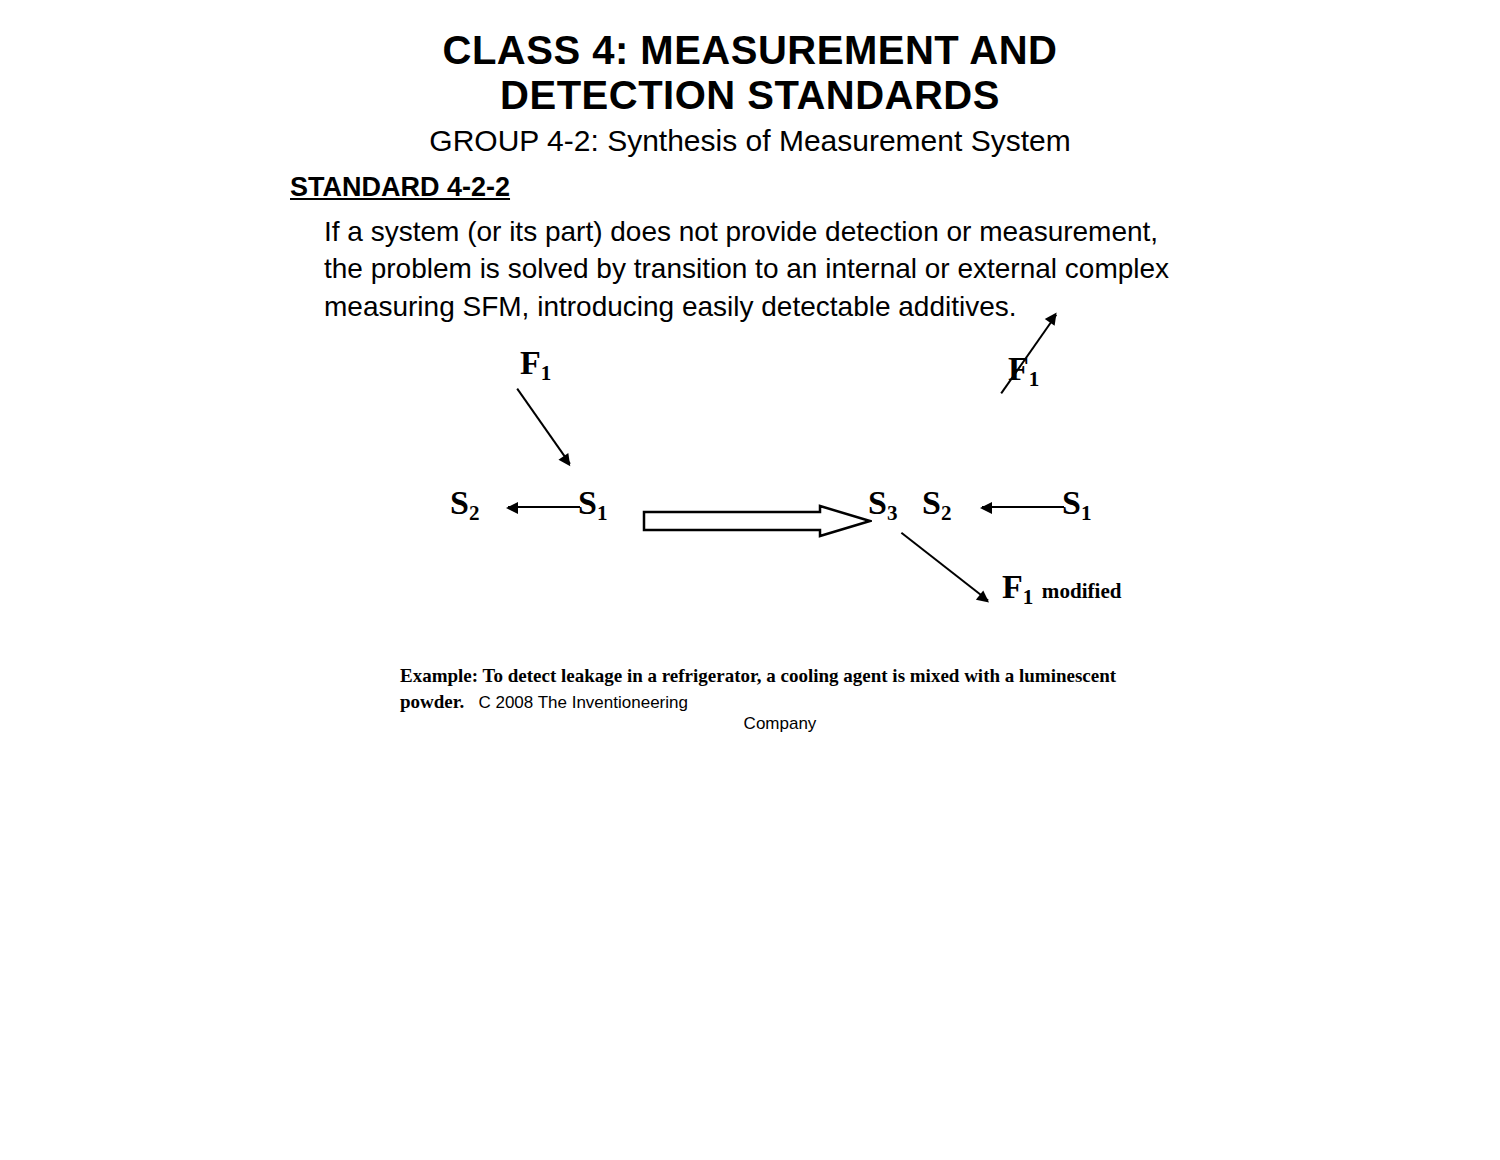CLASS 4: MEASUREMENT AND
DETECTION STANDARDS
GROUP 4-2: Synthesis of Measurement System
STANDARD 4-2-2
If a system (or its part) does not provide detection or measurement, the problem is solved by transition to an internal or external complex measuring SFM, introducing easily detectable additives.
F1
S2
S1
F1
S3 S2
S1
F1 modified
Example: To detect leakage in a refrigerator, a cooling agent is mixed with a luminescent powder. C 2008 The Inventioneering
Company